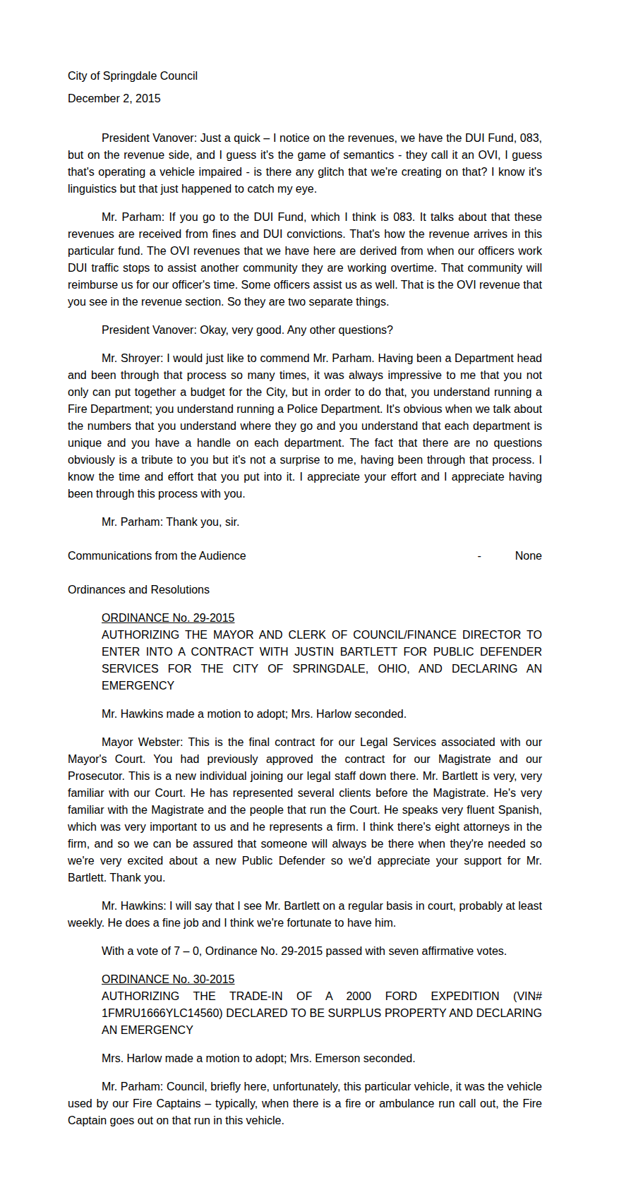City of Springdale Council
December 2, 2015
President Vanover: Just a quick – I notice on the revenues, we have the DUI Fund, 083, but on the revenue side, and I guess it's the game of semantics - they call it an OVI, I guess that's operating a vehicle impaired - is there any glitch that we're creating on that? I know it's linguistics but that just happened to catch my eye.
Mr. Parham: If you go to the DUI Fund, which I think is 083. It talks about that these revenues are received from fines and DUI convictions. That's how the revenue arrives in this particular fund. The OVI revenues that we have here are derived from when our officers work DUI traffic stops to assist another community they are working overtime. That community will reimburse us for our officer's time. Some officers assist us as well. That is the OVI revenue that you see in the revenue section. So they are two separate things.
President Vanover: Okay, very good. Any other questions?
Mr. Shroyer: I would just like to commend Mr. Parham. Having been a Department head and been through that process so many times, it was always impressive to me that you not only can put together a budget for the City, but in order to do that, you understand running a Fire Department; you understand running a Police Department. It's obvious when we talk about the numbers that you understand where they go and you understand that each department is unique and you have a handle on each department. The fact that there are no questions obviously is a tribute to you but it's not a surprise to me, having been through that process. I know the time and effort that you put into it. I appreciate your effort and I appreciate having been through this process with you.
Mr. Parham: Thank you, sir.
Communications from the Audience - None
Ordinances and Resolutions
ORDINANCE No. 29-2015
AUTHORIZING THE MAYOR AND CLERK OF COUNCIL/FINANCE DIRECTOR TO ENTER INTO A CONTRACT WITH JUSTIN BARTLETT FOR PUBLIC DEFENDER SERVICES FOR THE CITY OF SPRINGDALE, OHIO, AND DECLARING AN EMERGENCY
Mr. Hawkins made a motion to adopt; Mrs. Harlow seconded.
Mayor Webster: This is the final contract for our Legal Services associated with our Mayor's Court. You had previously approved the contract for our Magistrate and our Prosecutor. This is a new individual joining our legal staff down there. Mr. Bartlett is very, very familiar with our Court. He has represented several clients before the Magistrate. He's very familiar with the Magistrate and the people that run the Court. He speaks very fluent Spanish, which was very important to us and he represents a firm. I think there's eight attorneys in the firm, and so we can be assured that someone will always be there when they're needed so we're very excited about a new Public Defender so we'd appreciate your support for Mr. Bartlett. Thank you.
Mr. Hawkins: I will say that I see Mr. Bartlett on a regular basis in court, probably at least weekly. He does a fine job and I think we're fortunate to have him.
With a vote of 7 – 0, Ordinance No. 29-2015 passed with seven affirmative votes.
ORDINANCE No. 30-2015
AUTHORIZING THE TRADE-IN OF A 2000 FORD EXPEDITION (VIN# 1FMRU1666YLC14560) DECLARED TO BE SURPLUS PROPERTY AND DECLARING AN EMERGENCY
Mrs. Harlow made a motion to adopt; Mrs. Emerson seconded.
Mr. Parham: Council, briefly here, unfortunately, this particular vehicle, it was the vehicle used by our Fire Captains – typically, when there is a fire or ambulance run call out, the Fire Captain goes out on that run in this vehicle.